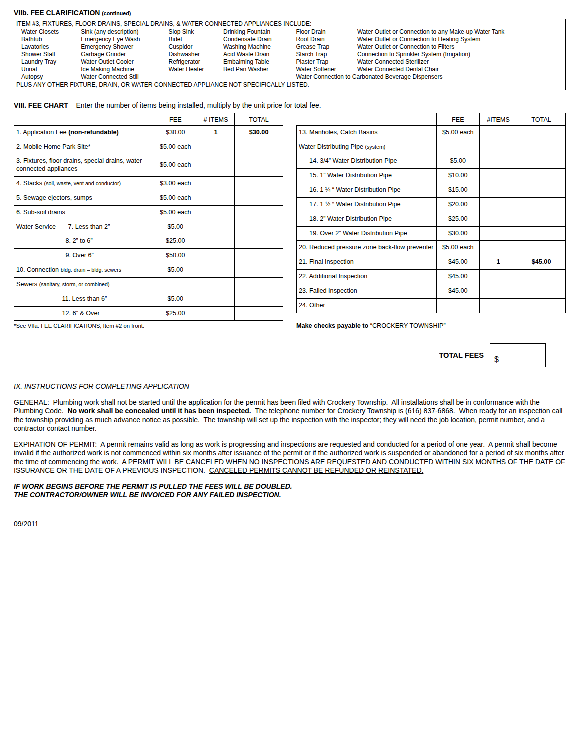VIIb. FEE CLARIFICATION (continued)
| ITEM #3, FIXTURES, FLOOR DRAINS, SPECIAL DRAINS, & WATER CONNECTED APPLIANCES INCLUDE: |
| Water Closets | Sink (any description) | Slop Sink | Drinking Fountain | Floor Drain | Water Outlet or Connection to any Make-up Water Tank |
| Bathtub | Emergency Eye Wash | Bidet | Condensate Drain | Roof Drain | Water Outlet or Connection to Heating System |
| Lavatories | Emergency Shower | Cuspidor | Washing Machine | Grease Trap | Water Outlet or Connection to Filters |
| Shower Stall | Garbage Grinder | Dishwasher | Acid Waste Drain | Starch Trap | Connection to Sprinkler System (Irrigation) |
| Laundry Tray | Water Outlet Cooler | Refrigerator | Embalming Table | Plaster Trap | Water Connected Sterilizer |
| Urinal | Ice Making Machine | Water Heater | Bed Pan Washer | Water Softener | Water Connected Dental Chair |
| Autopsy | Water Connected Still | | | Water Connection to Carbonated Beverage Dispensers |
| PLUS ANY OTHER FIXTURE, DRAIN, OR WATER CONNECTED APPLIANCE NOT SPECIFICALLY LISTED. |
VIII. FEE CHART – Enter the number of items being installed, multiply by the unit price for total fee.
| | FEE | # ITEMS | TOTAL |
| --- | --- | --- | --- |
| 1. Application Fee (non-refundable) | $30.00 | 1 | $30.00 |
| 2. Mobile Home Park Site* | $5.00 each | | |
| 3. Fixtures, floor drains, special drains, water connected appliances | $5.00 each | | |
| 4. Stacks (soil, waste, vent and conductor) | $3.00 each | | |
| 5. Sewage ejectors, sumps | $5.00 each | | |
| 6. Sub-soil drains | $5.00 each | | |
| Water Service 7. Less than 2” | $5.00 | | |
| 8. 2” to 6” | $25.00 | | |
| 9. Over 6” | $50.00 | | |
| 10. Connection bldg. drain – bldg. sewers | $5.00 | | |
| Sewers (sanitary, storm, or combined) | | | |
| 11. Less than 6” | $5.00 | | |
| 12. 6” & Over | $25.00 | | |
| | FEE | #ITEMS | TOTAL |
| --- | --- | --- | --- |
| 13. Manholes, Catch Basins | $5.00 each | | |
| Water Distributing Pipe (system) | | | |
| 14. 3/4” Water Distribution Pipe | $5.00 | | |
| 15. 1” Water Distribution Pipe | $10.00 | | |
| 16. 1 ¼ “ Water Distribution Pipe | $15.00 | | |
| 17. 1 ½ “ Water Distribution Pipe | $20.00 | | |
| 18. 2” Water Distribution Pipe | $25.00 | | |
| 19. Over 2” Water Distribution Pipe | $30.00 | | |
| 20. Reduced pressure zone back-flow preventer | $5.00 each | | |
| 21. Final Inspection | $45.00 | 1 | $45.00 |
| 22. Additional Inspection | $45.00 | | |
| 23. Failed Inspection | $45.00 | | |
| 24. Other | | | |
*See VIIa. FEE CLARIFICATIONS, Item #2 on front.
Make checks payable to “CROCKERY TOWNSHIP”
TOTAL FEES
$
IX. INSTRUCTIONS FOR COMPLETING APPLICATION
GENERAL: Plumbing work shall not be started until the application for the permit has been filed with Crockery Township. All installations shall be in conformance with the Plumbing Code. No work shall be concealed until it has been inspected. The telephone number for Crockery Township is (616) 837-6868. When ready for an inspection call the township providing as much advance notice as possible. The township will set up the inspection with the inspector; they will need the job location, permit number, and a contractor contact number.
EXPIRATION OF PERMIT: A permit remains valid as long as work is progressing and inspections are requested and conducted for a period of one year. A permit shall become invalid if the authorized work is not commenced within six months after issuance of the permit or if the authorized work is suspended or abandoned for a period of six months after the time of commencing the work. A PERMIT WILL BE CANCELED WHEN NO INSPECTIONS ARE REQUESTED AND CONDUCTED WITHIN SIX MONTHS OF THE DATE OF ISSURANCE OR THE DATE OF A PREVIOUS INSPECTION. CANCELED PERMITS CANNOT BE REFUNDED OR REINSTATED.
IF WORK BEGINS BEFORE THE PERMIT IS PULLED THE FEES WILL BE DOUBLED.
THE CONTRACTOR/OWNER WILL BE INVOICED FOR ANY FAILED INSPECTION.
09/2011